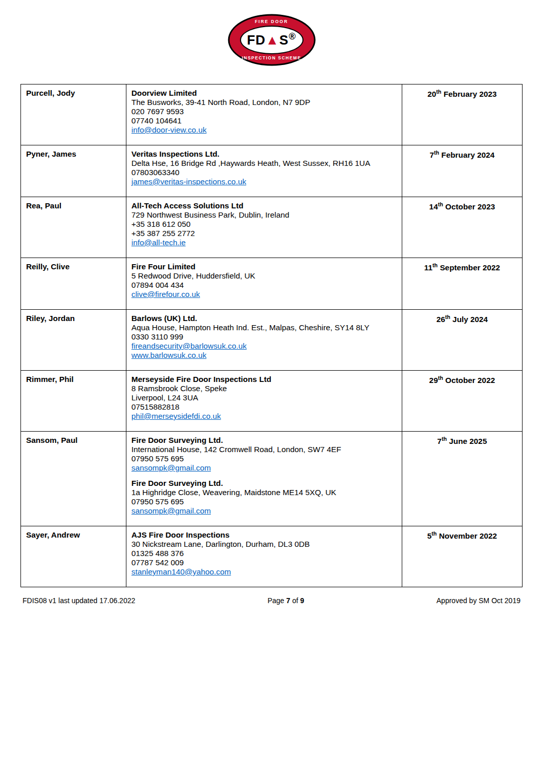FIRE DOOR
INSPECTION SCHEME
FD▲S®
| Purcell, Jody | Doorview Limited The Busworks, 39-41 North Road, London, N7 9DP 020 7697 9593 07740 104641 info@door-view.co.uk | 20 th February 2023 |
| Pyner, James | Veritas Inspections Ltd. Delta Hse, 16 Bridge Rd ,Haywards Heath, West Sussex, RH16 1UA 07803063340 james@veritas-inspections.co.uk | 7 th February 2024 |
| Rea, Paul | All-Tech Access Solutions Ltd 729 Northwest Business Park, Dublin, Ireland +35 318 612 050 +35 387 255 2772 info@all-tech.ie | 14 th October 2023 |
| Reilly, Clive | Fire Four Limited 5 Redwood Drive, Huddersfield, UK 07894 004 434 clive@firefour.co.uk | 11 th September 2022 |
| Riley, Jordan | Barlows (UK) Ltd. Aqua House, Hampton Heath Ind. Est., Malpas, Cheshire, SY14 8LY 0330 3110 999 fireandsecurity@barlowsuk.co.uk www.barlowsuk.co.uk | 26 th July 2024 |
| Rimmer, Phil | Merseyside Fire Door Inspections Ltd 8 Ramsbrook Close, Speke Liverpool, L24 3UA 07515882818 phil@merseysidefdi.co.uk | 29 th October 2022 |
| Sansom, Paul | Fire Door Surveying Ltd. International House, 142 Cromwell Road, London, SW7 4EF 07950 575 695 sansompk@gmail.com Fire Door Surveying Ltd. 1a Highridge Close, Weavering, Maidstone ME14 5XQ, UK 07950 575 695 sansompk@gmail.com | 7 th June 2025 |
| Sayer, Andrew | AJS Fire Door Inspections 30 Nickstream Lane, Darlington, Durham, DL3 0DB 01325 488 376 07787 542 009 stanleyman140@yahoo.com | 5 th November 2022 |
FDIS08 v1 last updated 17.06.2022
Page 7 of 9
Approved by SM Oct 2019